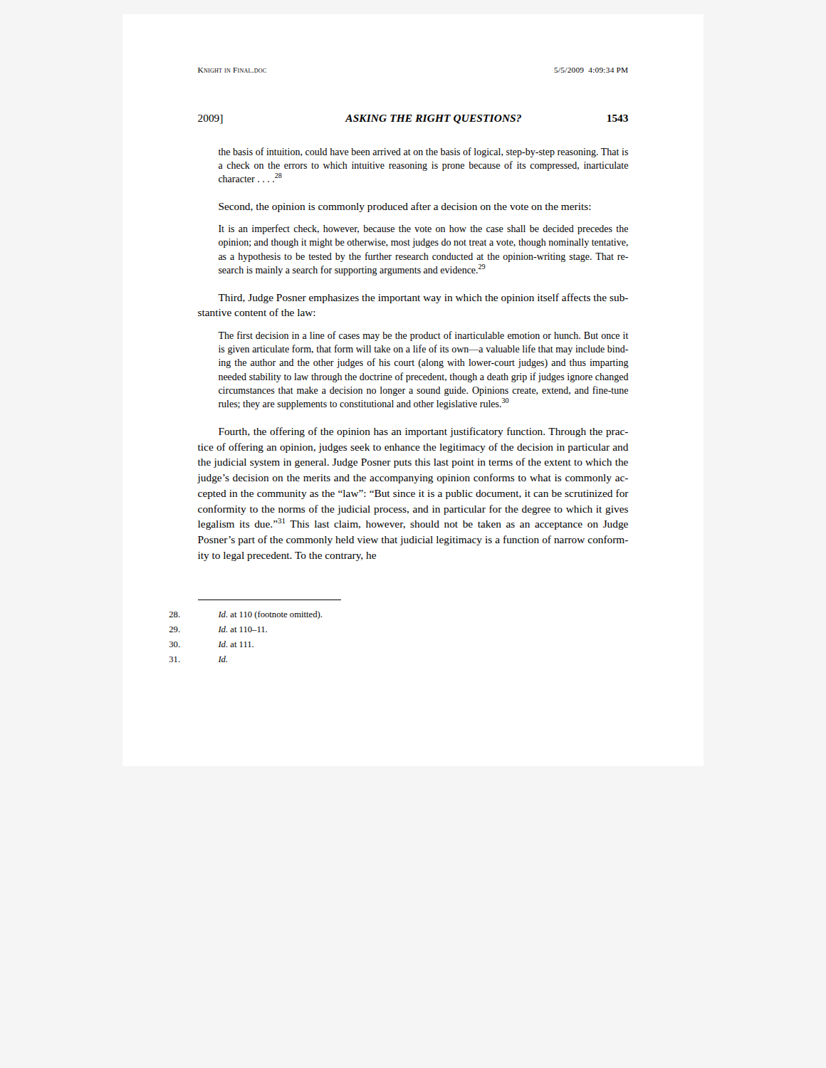Knight in Final.doc 5/5/2009 4:09:34 PM
2009] ASKING THE RIGHT QUESTIONS? 1543
the basis of intuition, could have been arrived at on the basis of logical, step-by-step reasoning. That is a check on the errors to which intuitive reasoning is prone because of its compressed, inarticulate character . . . .28
Second, the opinion is commonly produced after a decision on the vote on the merits:
It is an imperfect check, however, because the vote on how the case shall be decided precedes the opinion; and though it might be otherwise, most judges do not treat a vote, though nominally tentative, as a hypothesis to be tested by the further research conducted at the opinion-writing stage. That research is mainly a search for supporting arguments and evidence.29
Third, Judge Posner emphasizes the important way in which the opinion itself affects the substantive content of the law:
The first decision in a line of cases may be the product of inarticulable emotion or hunch. But once it is given articulate form, that form will take on a life of its own—a valuable life that may include binding the author and the other judges of his court (along with lower-court judges) and thus imparting needed stability to law through the doctrine of precedent, though a death grip if judges ignore changed circumstances that make a decision no longer a sound guide. Opinions create, extend, and fine-tune rules; they are supplements to constitutional and other legislative rules.30
Fourth, the offering of the opinion has an important justificatory function. Through the practice of offering an opinion, judges seek to enhance the legitimacy of the decision in particular and the judicial system in general. Judge Posner puts this last point in terms of the extent to which the judge’s decision on the merits and the accompanying opinion conforms to what is commonly accepted in the community as the “law”: “But since it is a public document, it can be scrutinized for conformity to the norms of the judicial process, and in particular for the degree to which it gives legalism its due.”31 This last claim, however, should not be taken as an acceptance on Judge Posner’s part of the commonly held view that judicial legitimacy is a function of narrow conformity to legal precedent. To the contrary, he
28. Id. at 110 (footnote omitted).
29. Id. at 110–11.
30. Id. at 111.
31. Id.